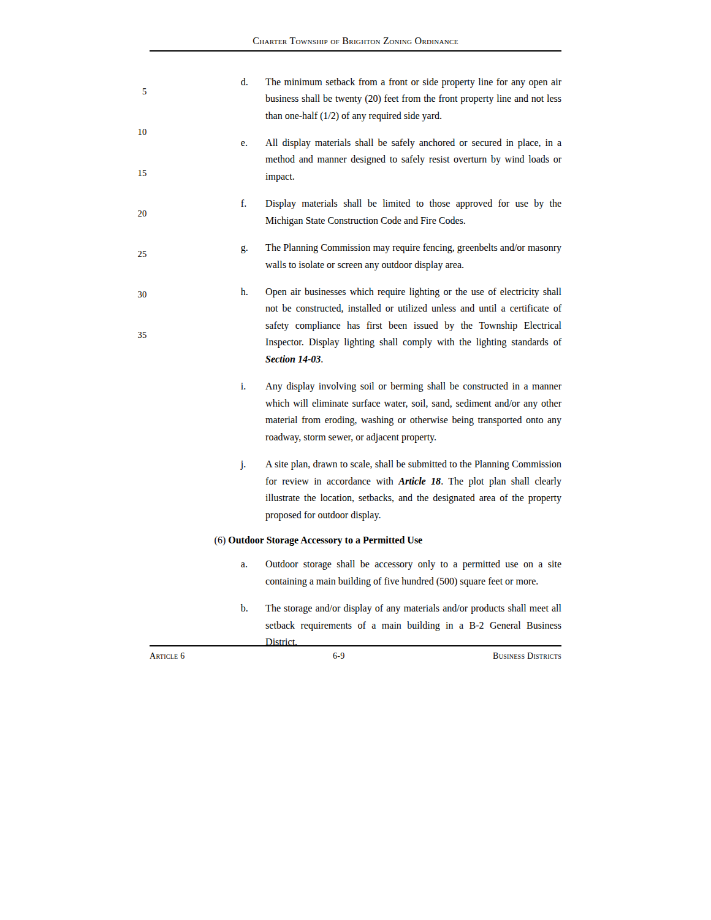Charter Township of Brighton Zoning Ordinance
5 10 15 20 25 30 35
d.
The minimum setback from a front or side property line for any open air business shall be twenty (20) feet from the front property line and not less than one-half (1/2) of any required side yard.
e.
All display materials shall be safely anchored or secured in place, in a method and manner designed to safely resist overturn by wind loads or impact.
f.
Display materials shall be limited to those approved for use by the Michigan State Construction Code and Fire Codes.
g.
The Planning Commission may require fencing, greenbelts and/or masonry walls to isolate or screen any outdoor display area.
h.
Open air businesses which require lighting or the use of electricity shall not be constructed, installed or utilized unless and until a certificate of safety compliance has first been issued by the Township Electrical Inspector. Display lighting shall comply with the lighting standards of Section 14-03.
i.
Any display involving soil or berming shall be constructed in a manner which will eliminate surface water, soil, sand, sediment and/or any other material from eroding, washing or otherwise being transported onto any roadway, storm sewer, or adjacent property.
j.
A site plan, drawn to scale, shall be submitted to the Planning Commission for review in accordance with Article 18. The plot plan shall clearly illustrate the location, setbacks, and the designated area of the property proposed for outdoor display.
(6) Outdoor Storage Accessory to a Permitted Use
a.
Outdoor storage shall be accessory only to a permitted use on a site containing a main building of five hundred (500) square feet or more.
b.
The storage and/or display of any materials and/or products shall meet all setback requirements of a main building in a B-2 General Business District.
Article 6
6-9
Business Districts